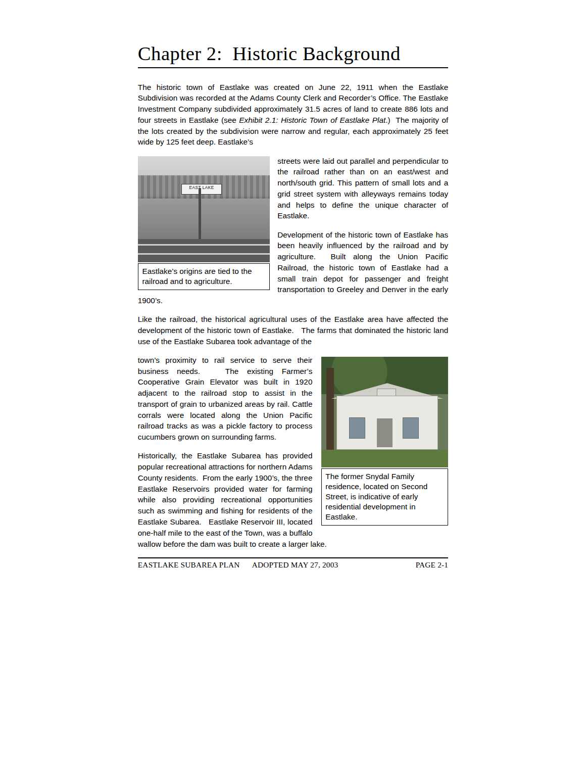Chapter 2: Historic Background
The historic town of Eastlake was created on June 22, 1911 when the Eastlake Subdivision was recorded at the Adams County Clerk and Recorder’s Office. The Eastlake Investment Company subdivided approximately 31.5 acres of land to create 886 lots and four streets in Eastlake (see Exhibit 2.1: Historic Town of Eastlake Plat.) The majority of the lots created by the subdivision were narrow and regular, each approximately 25 feet wide by 125 feet deep. Eastlake’s
EAST LAKE
Eastlake’s origins are tied to the railroad and to agriculture.
streets were laid out parallel and perpendicular to the railroad rather than on an east/west and north/south grid. This pattern of small lots and a grid street system with alleyways remains today and helps to define the unique character of Eastlake.
Development of the historic town of Eastlake has been heavily influenced by the railroad and by agriculture. Built along the Union Pacific Railroad, the historic town of Eastlake had a small train depot for passenger and freight transportation to Greeley and Denver in the early 1900’s.
Like the railroad, the historical agricultural uses of the Eastlake area have affected the development of the historic town of Eastlake. The farms that dominated the historic land use of the Eastlake Subarea took advantage of the
The former Snydal Family residence, located on Second Street, is indicative of early residential development in Eastlake.
town’s proximity to rail service to serve their business needs. The existing Farmer’s Cooperative Grain Elevator was built in 1920 adjacent to the railroad stop to assist in the transport of grain to urbanized areas by rail. Cattle corrals were located along the Union Pacific railroad tracks as was a pickle factory to process cucumbers grown on surrounding farms.
Historically, the Eastlake Subarea has provided popular recreational attractions for northern Adams County residents. From the early 1900’s, the three Eastlake Reservoirs provided water for farming while also providing recreational opportunities such as swimming and fishing for residents of the Eastlake Subarea. Eastlake Reservoir III, located one-half mile to the east of the Town, was a buffalo wallow before the dam was built to create a larger lake.
EASTLAKE SUBAREA PLAN ADOPTED MAY 27, 2003
PAGE 2-1